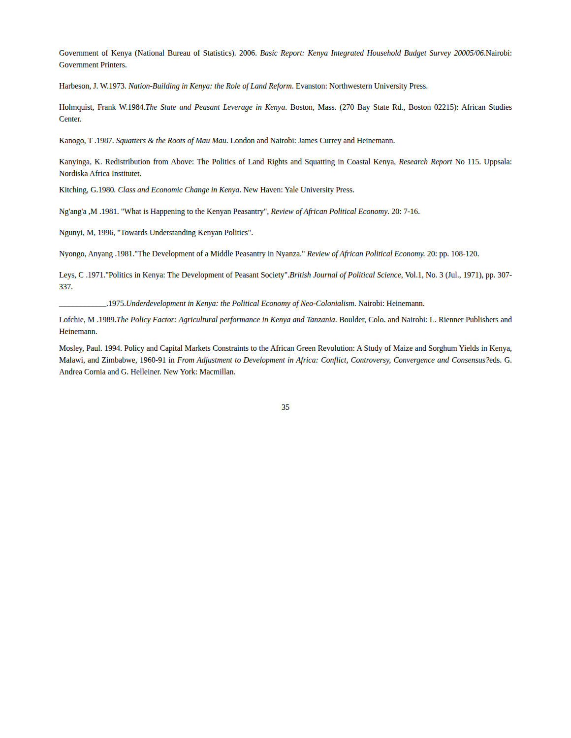Government of Kenya (National Bureau of Statistics). 2006. Basic Report: Kenya Integrated Household Budget Survey 20005/06.Nairobi: Government Printers.
Harbeson, J. W.1973. Nation-Building in Kenya: the Role of Land Reform. Evanston: Northwestern University Press.
Holmquist, Frank W.1984.The State and Peasant Leverage in Kenya. Boston, Mass. (270 Bay State Rd., Boston 02215): African Studies Center.
Kanogo, T .1987. Squatters & the Roots of Mau Mau. London and Nairobi: James Currey and Heinemann.
Kanyinga, K. Redistribution from Above: The Politics of Land Rights and Squatting in Coastal Kenya, Research Report No 115. Uppsala: Nordiska Africa Institutet.
Kitching, G.1980. Class and Economic Change in Kenya. New Haven: Yale University Press.
Ng'ang'a ,M .1981. "What is Happening to the Kenyan Peasantry", Review of African Political Economy. 20: 7-16.
Ngunyi, M, 1996, "Towards Understanding Kenyan Politics".
Nyongo, Anyang .1981."The Development of a Middle Peasantry in Nyanza." Review of African Political Economy. 20: pp. 108-120.
Leys, C .1971."Politics in Kenya: The Development of Peasant Society".British Journal of Political Science, Vol.1, No. 3 (Jul., 1971), pp. 307-337.
____________.1975.Underdevelopment in Kenya: the Political Economy of Neo-Colonialism. Nairobi: Heinemann.
Lofchie, M .1989.The Policy Factor: Agricultural performance in Kenya and Tanzania. Boulder, Colo. and Nairobi: L. Rienner Publishers and Heinemann.
Mosley, Paul. 1994. Policy and Capital Markets Constraints to the African Green Revolution: A Study of Maize and Sorghum Yields in Kenya, Malawi, and Zimbabwe, 1960-91 in From Adjustment to Development in Africa: Conflict, Controversy, Convergence and Consensus?eds. G. Andrea Cornia and G. Helleiner. New York: Macmillan.
35